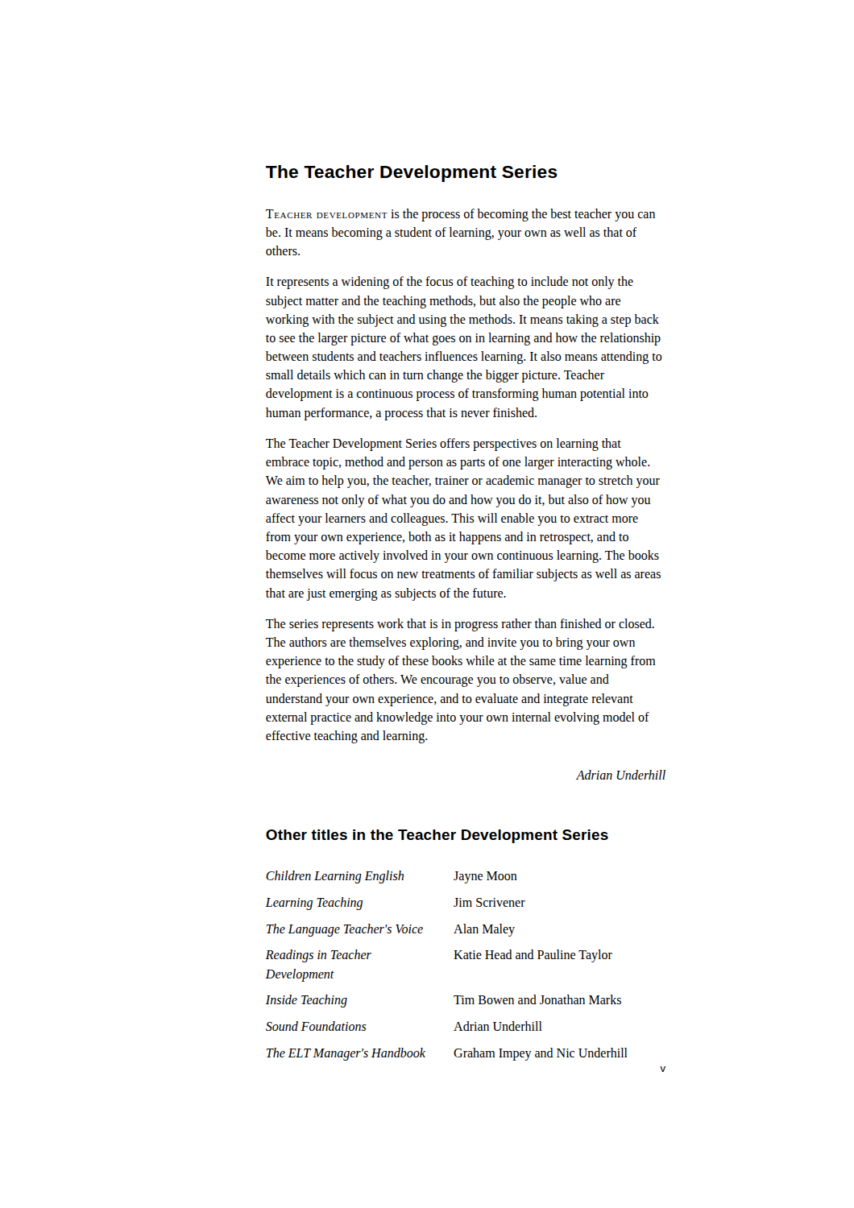The Teacher Development Series
Teacher development is the process of becoming the best teacher you can be. It means becoming a student of learning, your own as well as that of others.
It represents a widening of the focus of teaching to include not only the subject matter and the teaching methods, but also the people who are working with the subject and using the methods. It means taking a step back to see the larger picture of what goes on in learning and how the relationship between students and teachers influences learning. It also means attending to small details which can in turn change the bigger picture. Teacher development is a continuous process of transforming human potential into human performance, a process that is never finished.
The Teacher Development Series offers perspectives on learning that embrace topic, method and person as parts of one larger interacting whole. We aim to help you, the teacher, trainer or academic manager to stretch your awareness not only of what you do and how you do it, but also of how you affect your learners and colleagues. This will enable you to extract more from your own experience, both as it happens and in retrospect, and to become more actively involved in your own continuous learning. The books themselves will focus on new treatments of familiar subjects as well as areas that are just emerging as subjects of the future.
The series represents work that is in progress rather than finished or closed. The authors are themselves exploring, and invite you to bring your own experience to the study of these books while at the same time learning from the experiences of others. We encourage you to observe, value and understand your own experience, and to evaluate and integrate relevant external practice and knowledge into your own internal evolving model of effective teaching and learning.
Adrian Underhill
Other titles in the Teacher Development Series
| Children Learning English | Jayne Moon |
| Learning Teaching | Jim Scrivener |
| The Language Teacher's Voice | Alan Maley |
| Readings in Teacher Development | Katie Head and Pauline Taylor |
| Inside Teaching | Tim Bowen and Jonathan Marks |
| Sound Foundations | Adrian Underhill |
| The ELT Manager's Handbook | Graham Impey and Nic Underhill |
v